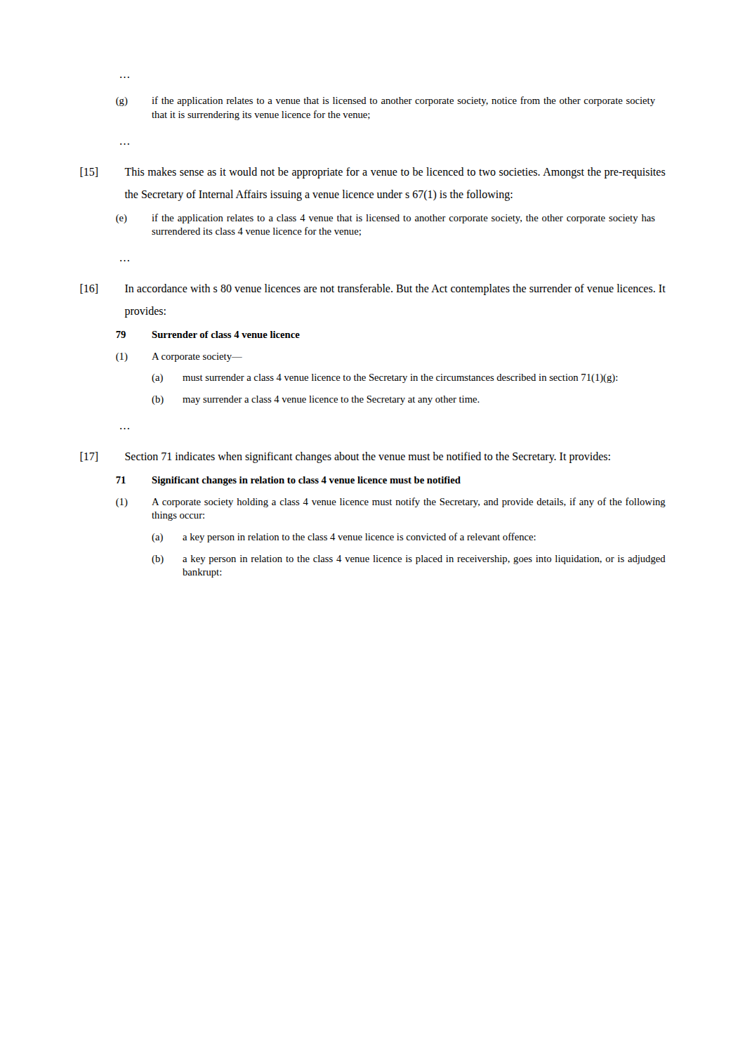…
(g)
if the application relates to a venue that is licensed to another corporate society, notice from the other corporate society that it is surrendering its venue licence for the venue;
…
[15]
This makes sense as it would not be appropriate for a venue to be licenced to two societies. Amongst the pre-requisites the Secretary of Internal Affairs issuing a venue licence under s 67(1) is the following:
(e)
if the application relates to a class 4 venue that is licensed to another corporate society, the other corporate society has surrendered its class 4 venue licence for the venue;
…
[16]
In accordance with s 80 venue licences are not transferable. But the Act contemplates the surrender of venue licences. It provides:
79
Surrender of class 4 venue licence
(1)
A corporate society—
(a)
must surrender a class 4 venue licence to the Secretary in the circumstances described in section 71(1)(g):
(b)
may surrender a class 4 venue licence to the Secretary at any other time.
…
[17]
Section 71 indicates when significant changes about the venue must be notified to the Secretary. It provides:
71
Significant changes in relation to class 4 venue licence must be notified
(1)
A corporate society holding a class 4 venue licence must notify the Secretary, and provide details, if any of the following things occur:
(a)
a key person in relation to the class 4 venue licence is convicted of a relevant offence:
(b)
a key person in relation to the class 4 venue licence is placed in receivership, goes into liquidation, or is adjudged bankrupt: